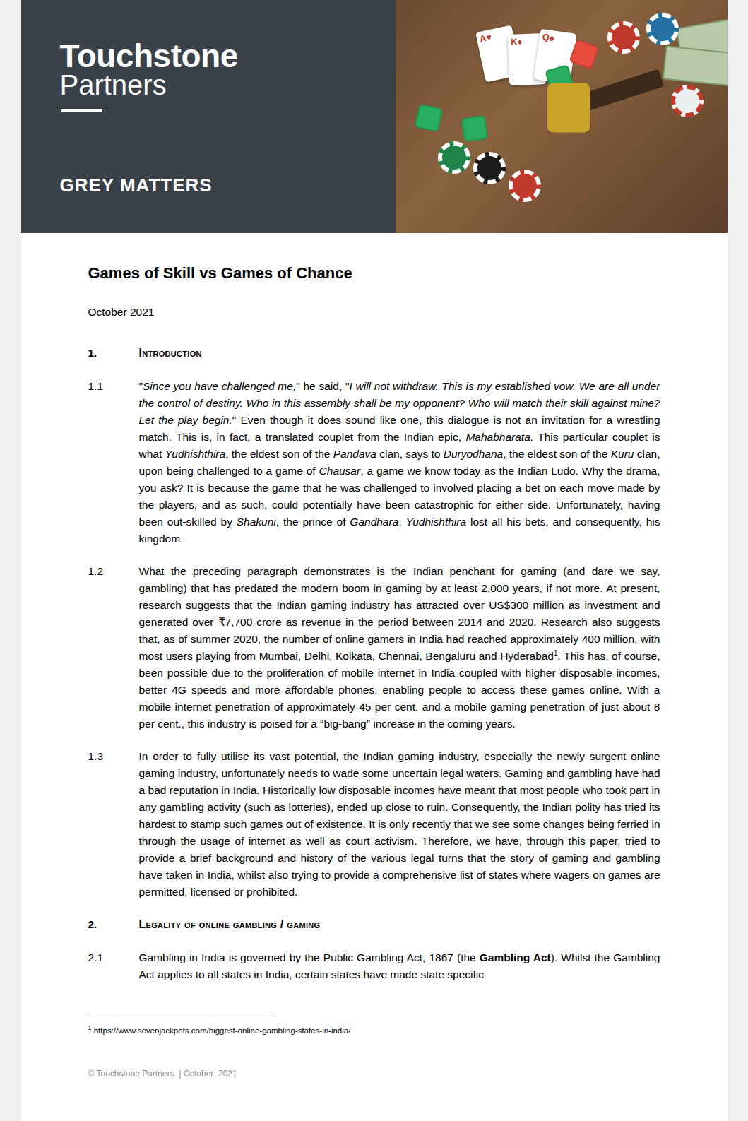Touchstone
Partners
Grey Matters
A♥
K♦
Q♠
Games of Skill vs Games of Chance
October 2021
1.
Introduction
1.1
"Since you have challenged me," he said, "I will not withdraw. This is my established vow. We are all under the control of destiny. Who in this assembly shall be my opponent? Who will match their skill against mine? Let the play begin." Even though it does sound like one, this dialogue is not an invitation for a wrestling match. This is, in fact, a translated couplet from the Indian epic, Mahabharata. This particular couplet is what Yudhishthira, the eldest son of the Pandava clan, says to Duryodhana, the eldest son of the Kuru clan, upon being challenged to a game of Chausar, a game we know today as the Indian Ludo. Why the drama, you ask? It is because the game that he was challenged to involved placing a bet on each move made by the players, and as such, could potentially have been catastrophic for either side. Unfortunately, having been out-skilled by Shakuni, the prince of Gandhara, Yudhishthira lost all his bets, and consequently, his kingdom.
1.2
What the preceding paragraph demonstrates is the Indian penchant for gaming (and dare we say, gambling) that has predated the modern boom in gaming by at least 2,000 years, if not more. At present, research suggests that the Indian gaming industry has attracted over US$300 million as investment and generated over ₹7,700 crore as revenue in the period between 2014 and 2020. Research also suggests that, as of summer 2020, the number of online gamers in India had reached approximately 400 million, with most users playing from Mumbai, Delhi, Kolkata, Chennai, Bengaluru and Hyderabad1. This has, of course, been possible due to the proliferation of mobile internet in India coupled with higher disposable incomes, better 4G speeds and more affordable phones, enabling people to access these games online. With a mobile internet penetration of approximately 45 per cent. and a mobile gaming penetration of just about 8 per cent., this industry is poised for a “big-bang” increase in the coming years.
1.3
In order to fully utilise its vast potential, the Indian gaming industry, especially the newly surgent online gaming industry, unfortunately needs to wade some uncertain legal waters. Gaming and gambling have had a bad reputation in India. Historically low disposable incomes have meant that most people who took part in any gambling activity (such as lotteries), ended up close to ruin. Consequently, the Indian polity has tried its hardest to stamp such games out of existence. It is only recently that we see some changes being ferried in through the usage of internet as well as court activism. Therefore, we have, through this paper, tried to provide a brief background and history of the various legal turns that the story of gaming and gambling have taken in India, whilst also trying to provide a comprehensive list of states where wagers on games are permitted, licensed or prohibited.
2.
Legality of Online Gambling / Gaming
2.1
Gambling in India is governed by the Public Gambling Act, 1867 (the Gambling Act). Whilst the Gambling Act applies to all states in India, certain states have made state specific
1 https://www.sevenjackpots.com/biggest-online-gambling-states-in-india/
© Touchstone Partners | October 2021